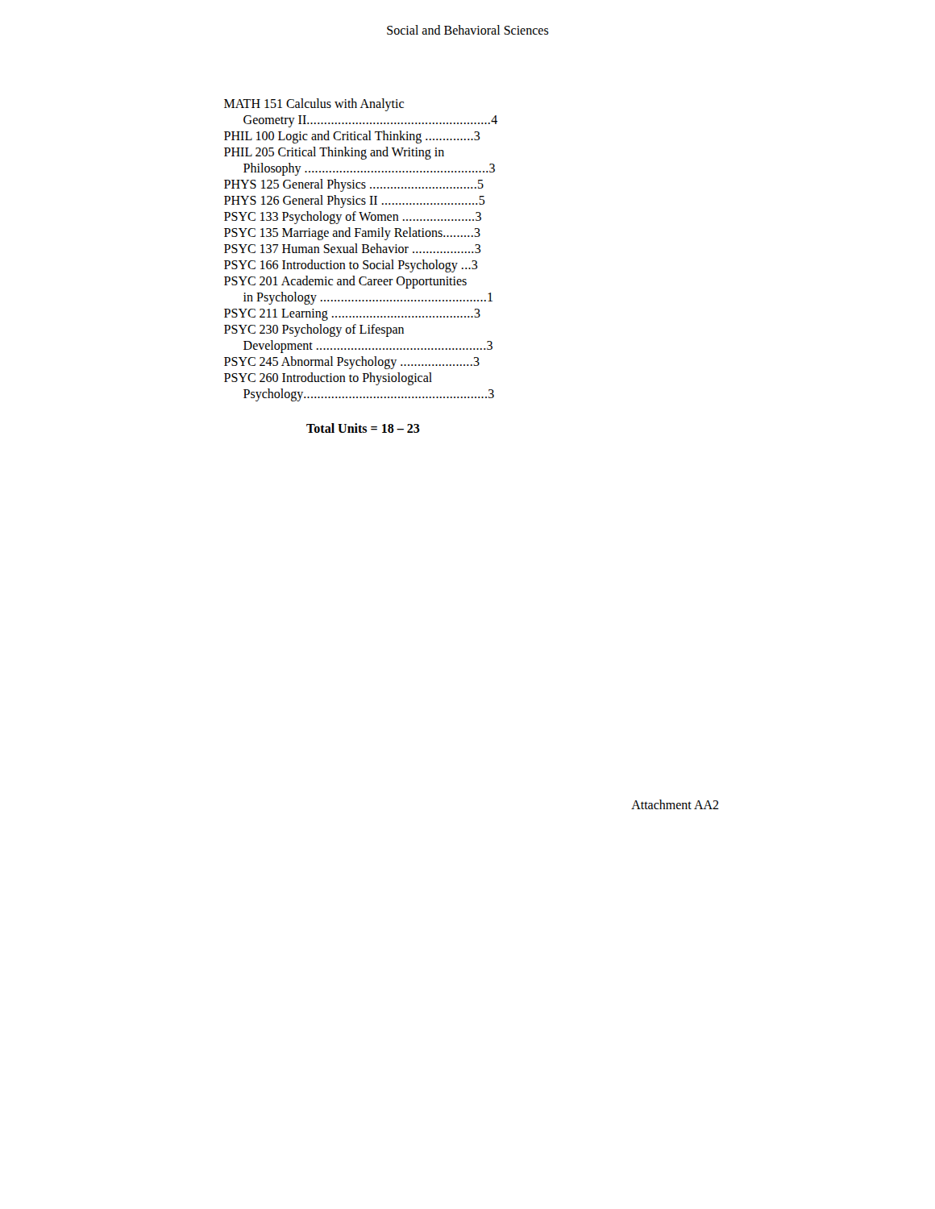Social and Behavioral Sciences
MATH 151 Calculus with Analytic
Geometry II..................................................... 4
PHIL 100 Logic and Critical Thinking .............. 3
PHIL 205 Critical Thinking and Writing in
Philosophy ..................................................... 3
PHYS 125 General Physics ............................... 5
PHYS 126 General Physics II ............................ 5
PSYC 133 Psychology of Women ..................... 3
PSYC 135 Marriage and Family Relations......... 3
PSYC 137 Human Sexual Behavior .................. 3
PSYC 166 Introduction to Social Psychology ... 3
PSYC 201 Academic and Career Opportunities
in Psychology ................................................ 1
PSYC 211 Learning ......................................... 3
PSYC 230 Psychology of Lifespan
Development ................................................. 3
PSYC 245 Abnormal Psychology ..................... 3
PSYC 260 Introduction to Physiological
Psychology..................................................... 3
Total Units = 18 – 23
Attachment AA2